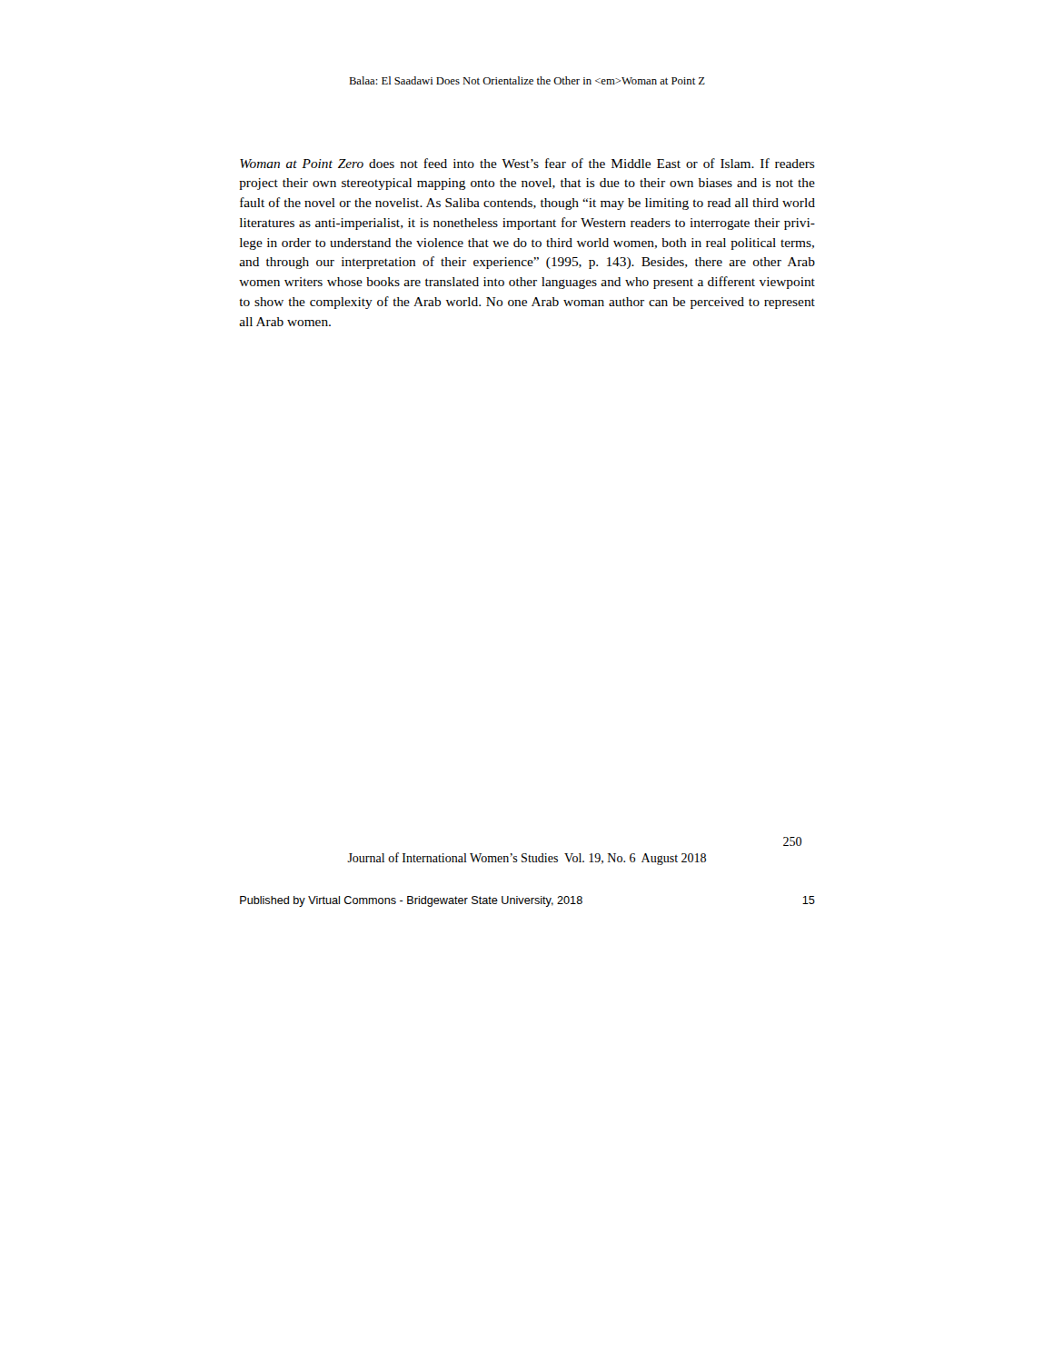Balaa: El Saadawi Does Not Orientalize the Other in <em>Woman at Point Z
Woman at Point Zero does not feed into the West’s fear of the Middle East or of Islam. If readers project their own stereotypical mapping onto the novel, that is due to their own biases and is not the fault of the novel or the novelist. As Saliba contends, though “it may be limiting to read all third world literatures as anti-imperialist, it is nonetheless important for Western readers to interrogate their privilege in order to understand the violence that we do to third world women, both in real political terms, and through our interpretation of their experience” (1995, p. 143). Besides, there are other Arab women writers whose books are translated into other languages and who present a different viewpoint to show the complexity of the Arab world. No one Arab woman author can be perceived to represent all Arab women.
250
Journal of International Women’s Studies Vol. 19, No. 6 August 2018
Published by Virtual Commons - Bridgewater State University, 2018
15